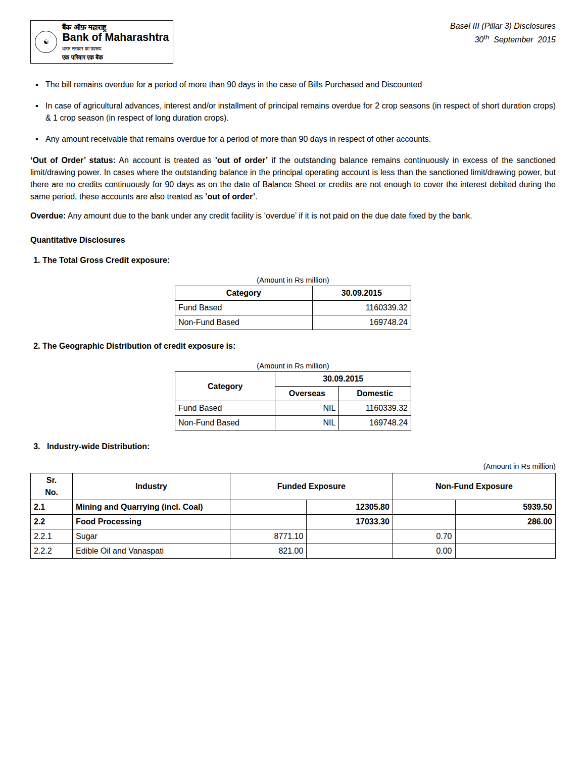☯ बैंक ऑफ़ महाराष्ट्र
Bank of Maharashtra
भारत सरकार का उपक्रम
एक परिवार एक बैंक
Basel III (Pillar 3) Disclosures
30th September 2015
The bill remains overdue for a period of more than 90 days in the case of Bills Purchased and Discounted
In case of agricultural advances, interest and/or installment of principal remains overdue for 2 crop seasons (in respect of short duration crops) & 1 crop season (in respect of long duration crops).
Any amount receivable that remains overdue for a period of more than 90 days in respect of other accounts.
‘Out of Order’ status: An account is treated as ’out of order’ if the outstanding balance remains continuously in excess of the sanctioned limit/drawing power. In cases where the outstanding balance in the principal operating account is less than the sanctioned limit/drawing power, but there are no credits continuously for 90 days as on the date of Balance Sheet or credits are not enough to cover the interest debited during the same period, these accounts are also treated as ’out of order’.
Overdue: Any amount due to the bank under any credit facility is ‘overdue’ if it is not paid on the due date fixed by the bank.
Quantitative Disclosures
The Total Gross Credit exposure:
(Amount in Rs million)
| Category | 30.09.2015 |
| --- | --- |
| Fund Based | 1160339.32 |
| Non-Fund Based | 169748.24 |
The Geographic Distribution of credit exposure is:
(Amount in Rs million)
| Category | 30.09.2015 |
| --- | --- |
| Overseas | Domestic |
| Fund Based | NIL | 1160339.32 |
| Non-Fund Based | NIL | 169748.24 |
Industry-wide Distribution:
(Amount in Rs million)
| Sr. No. | Industry | Funded Exposure | Non-Fund Exposure |
| --- | --- | --- | --- |
| 2.1 | Mining and Quarrying (incl. Coal) | | 12305.80 | | 5939.50 |
| 2.2 | Food Processing | | 17033.30 | | 286.00 |
| 2.2.1 | Sugar | 8771.10 | | 0.70 | |
| 2.2.2 | Edible Oil and Vanaspati | 821.00 | | 0.00 | |